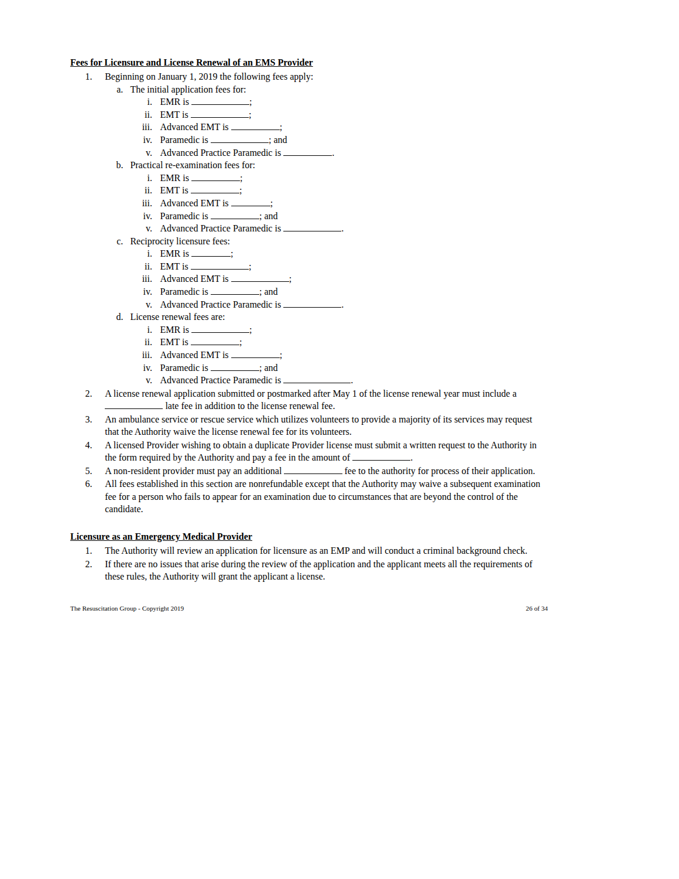Fees for Licensure and License Renewal of an EMS Provider
Beginning on January 1, 2019 the following fees apply:
The initial application fees for:
EMR is ;
EMT is ;
Advanced EMT is ;
Paramedic is ; and
Advanced Practice Paramedic is .
Practical re-examination fees for:
EMR is ;
EMT is ;
Advanced EMT is ;
Paramedic is ; and
Advanced Practice Paramedic is .
Reciprocity licensure fees:
EMR is ;
EMT is ;
Advanced EMT is ;
Paramedic is ; and
Advanced Practice Paramedic is .
License renewal fees are:
EMR is ;
EMT is ;
Advanced EMT is ;
Paramedic is ; and
Advanced Practice Paramedic is .
A license renewal application submitted or postmarked after May 1 of the license renewal year must include a late fee in addition to the license renewal fee.
An ambulance service or rescue service which utilizes volunteers to provide a majority of its services may request that the Authority waive the license renewal fee for its volunteers.
A licensed Provider wishing to obtain a duplicate Provider license must submit a written request to the Authority in the form required by the Authority and pay a fee in the amount of .
A non-resident provider must pay an additional fee to the authority for process of their application.
All fees established in this section are nonrefundable except that the Authority may waive a subsequent examination fee for a person who fails to appear for an examination due to circumstances that are beyond the control of the candidate.
Licensure as an Emergency Medical Provider
The Authority will review an application for licensure as an EMP and will conduct a criminal background check.
If there are no issues that arise during the review of the application and the applicant meets all the requirements of these rules, the Authority will grant the applicant a license.
The Resuscitation Group - Copyright 2019 26 of 34